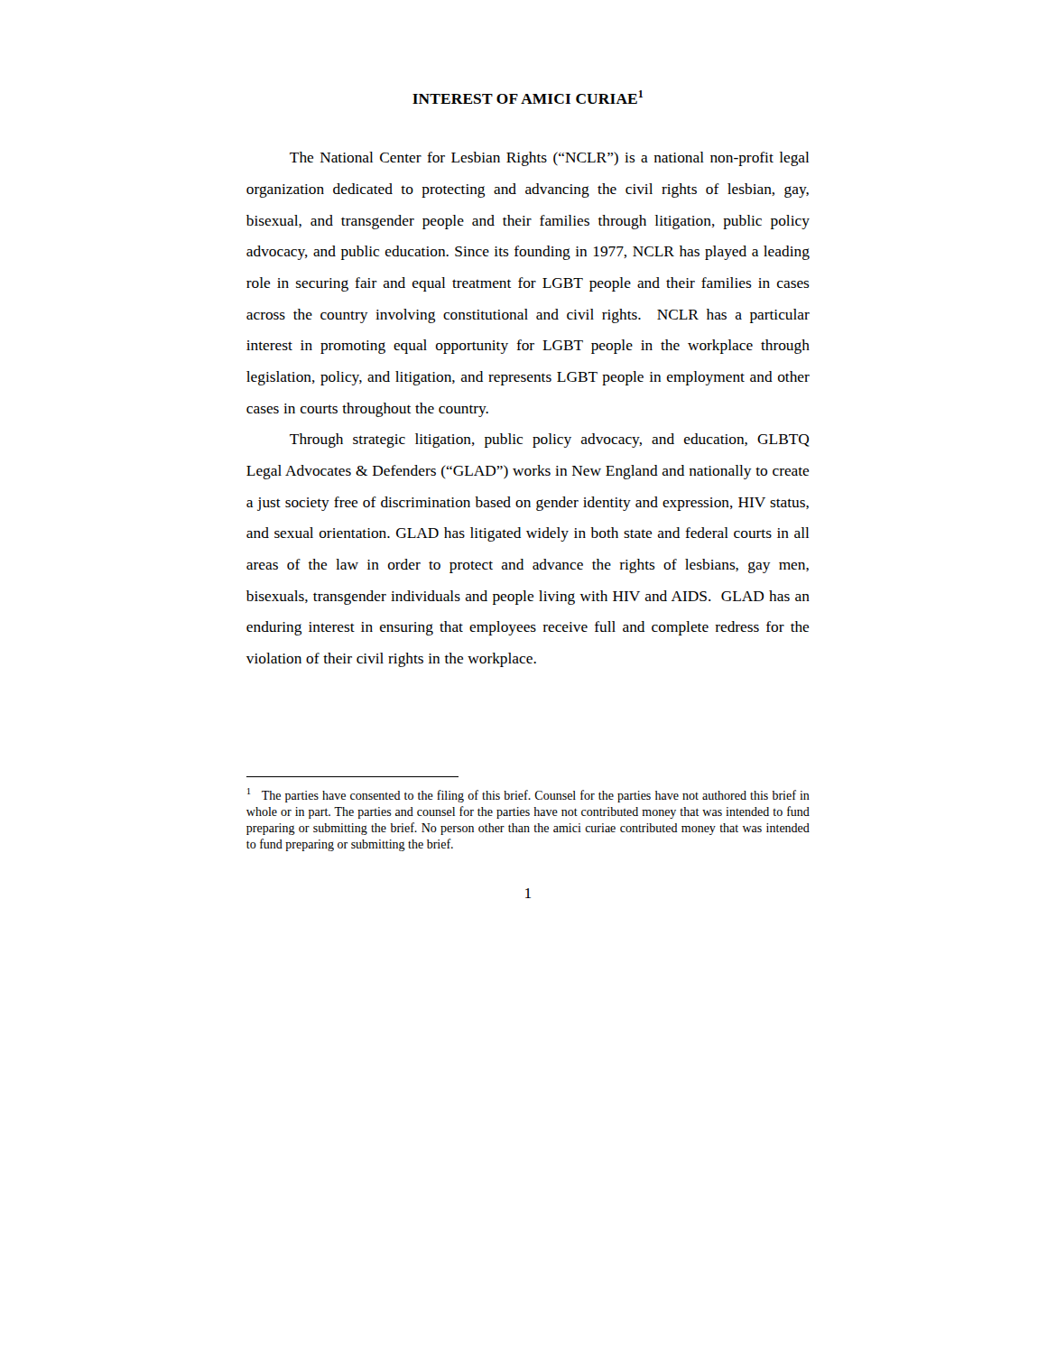INTEREST OF AMICI CURIAE1
The National Center for Lesbian Rights (“NCLR”) is a national non-profit legal organization dedicated to protecting and advancing the civil rights of lesbian, gay, bisexual, and transgender people and their families through litigation, public policy advocacy, and public education. Since its founding in 1977, NCLR has played a leading role in securing fair and equal treatment for LGBT people and their families in cases across the country involving constitutional and civil rights. NCLR has a particular interest in promoting equal opportunity for LGBT people in the workplace through legislation, policy, and litigation, and represents LGBT people in employment and other cases in courts throughout the country.
Through strategic litigation, public policy advocacy, and education, GLBTQ Legal Advocates & Defenders (“GLAD”) works in New England and nationally to create a just society free of discrimination based on gender identity and expression, HIV status, and sexual orientation. GLAD has litigated widely in both state and federal courts in all areas of the law in order to protect and advance the rights of lesbians, gay men, bisexuals, transgender individuals and people living with HIV and AIDS. GLAD has an enduring interest in ensuring that employees receive full and complete redress for the violation of their civil rights in the workplace.
1The parties have consented to the filing of this brief. Counsel for the parties have not authored this brief in whole or in part. The parties and counsel for the parties have not contributed money that was intended to fund preparing or submitting the brief. No person other than the amici curiae contributed money that was intended to fund preparing or submitting the brief.
1